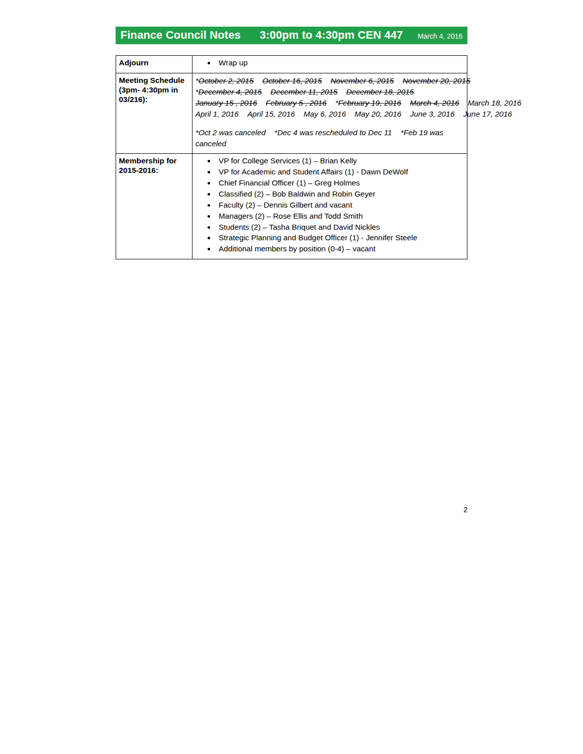Finance Council Notes 3:00pm to 4:30pm CEN 447
March 4, 2016
| Adjourn | Wrap up |
| Meeting Schedule (3pm- 4:30pm in 03/216): | * October 2, 2015 October 16, 2015 November 6, 2015 November 20, 2015 * December 4, 2015 December 11, 2015 December 18, 2015 January 15 , 2016 February 5 , 2016 * February 19, 2016 March 4, 2016 March 18, 2016 April 1, 2016 April 15, 2016 May 6, 2016 May 20, 2016 June 3, 2016 June 17, 2016 *Oct 2 was canceled *Dec 4 was rescheduled to Dec 11 *Feb 19 was canceled |
| Membership for 2015-2016: | VP for College Services (1) – Brian Kelly VP for Academic and Student Affairs (1) - Dawn DeWolf Chief Financial Officer (1) – Greg Holmes Classified (2) – Bob Baldwin and Robin Geyer Faculty (2) – Dennis Gilbert and vacant Managers (2) – Rose Ellis and Todd Smith Students (2) – Tasha Briquet and David Nickles Strategic Planning and Budget Officer (1) - Jennifer Steele Additional members by position (0-4) – vacant |
2